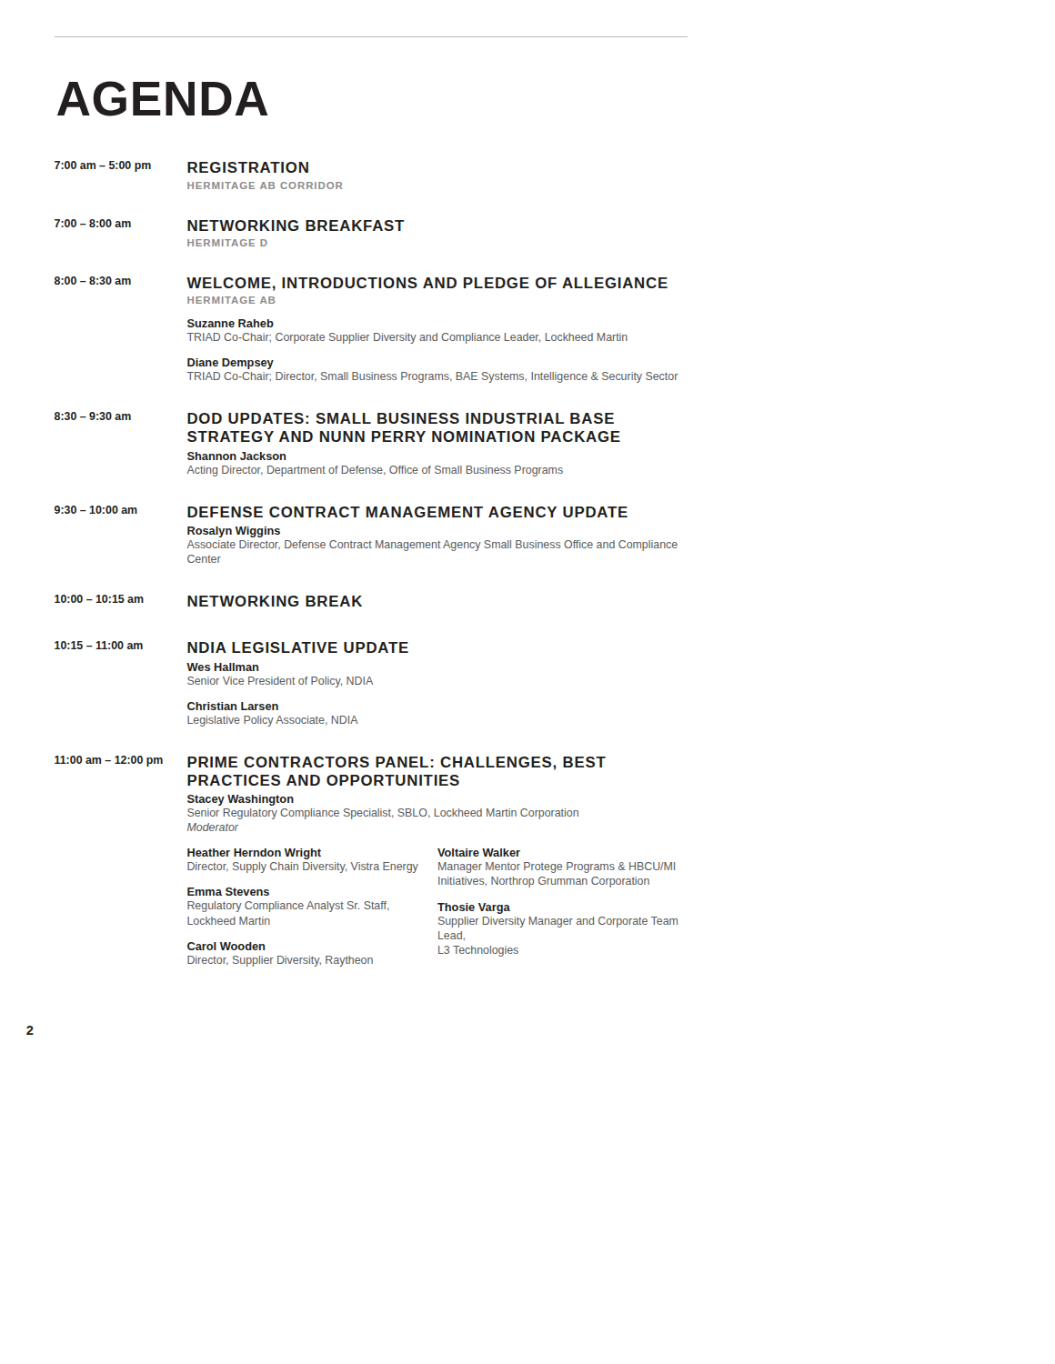AGENDA
| 7:00 am – 5:00 pm | REGISTRATION HERMITAGE AB CORRIDOR |
| 7:00 – 8:00 am | NETWORKING BREAKFAST HERMITAGE D |
| 8:00 – 8:30 am | WELCOME, INTRODUCTIONS AND PLEDGE OF ALLEGIANCE HERMITAGE AB Suzanne Raheb TRIAD Co-Chair; Corporate Supplier Diversity and Compliance Leader, Lockheed Martin Diane Dempsey TRIAD Co-Chair; Director, Small Business Programs, BAE Systems, Intelligence & Security Sector |
| 8:30 – 9:30 am | DOD UPDATES: SMALL BUSINESS INDUSTRIAL BASE STRATEGY AND NUNN PERRY NOMINATION PACKAGE Shannon Jackson Acting Director, Department of Defense, Office of Small Business Programs |
| 9:30 – 10:00 am | DEFENSE CONTRACT MANAGEMENT AGENCY UPDATE Rosalyn Wiggins Associate Director, Defense Contract Management Agency Small Business Office and Compliance Center |
| 10:00 – 10:15 am | NETWORKING BREAK |
| 10:15 – 11:00 am | NDIA LEGISLATIVE UPDATE Wes Hallman Senior Vice President of Policy, NDIA Christian Larsen Legislative Policy Associate, NDIA |
| 11:00 am – 12:00 pm | PRIME CONTRACTORS PANEL: CHALLENGES, BEST PRACTICES AND OPPORTUNITIES Stacey Washington Senior Regulatory Compliance Specialist, SBLO, Lockheed Martin Corporation Moderator / Heather Herndon Wright Director, Supply Chain Diversity, Vistra Energy Emma Stevens Regulatory Compliance Analyst Sr. Staff, Lockheed Martin Carol Wooden Director, Supplier Diversity, Raytheon / Voltaire Walker Manager Mentor Protege Programs & HBCU/MI Initiatives, Northrop Grumman Corporation Thosie Varga Supplier Diversity Manager and Corporate Team Lead, L3 Technologies / |
2